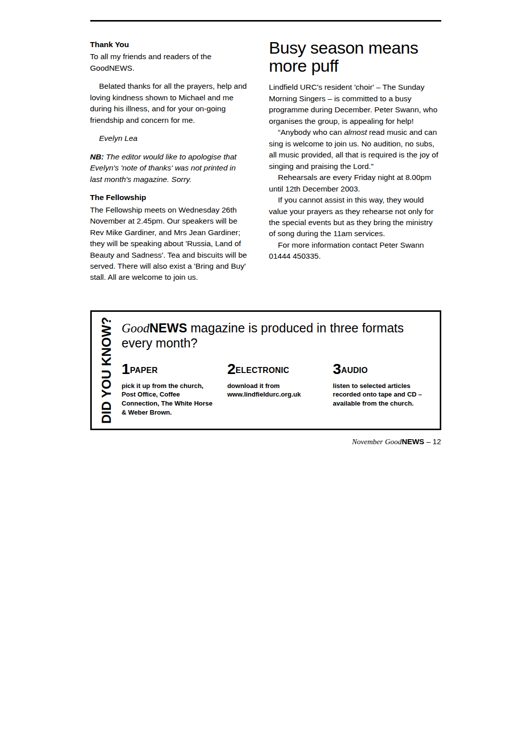Thank You
To all my friends and readers of the GoodNEWS.
Belated thanks for all the prayers, help and loving kindness shown to Michael and me during his illness, and for your on-going friendship and concern for me.
Evelyn Lea
NB: The editor would like to apologise that Evelyn's 'note of thanks' was not printed in last month's magazine. Sorry.
The Fellowship
The Fellowship meets on Wednesday 26th November at 2.45pm. Our speakers will be Rev Mike Gardiner, and Mrs Jean Gardiner; they will be speaking about 'Russia, Land of Beauty and Sadness'. Tea and biscuits will be served. There will also exist a 'Bring and Buy' stall. All are welcome to join us.
Busy season means more puff
Lindfield URC's resident 'choir' – The Sunday Morning Singers – is committed to a busy programme during December. Peter Swann, who organises the group, is appealing for help!
“Anybody who can almost read music and can sing is welcome to join us. No audition, no subs, all music provided, all that is required is the joy of singing and praising the Lord.”
Rehearsals are every Friday night at 8.00pm until 12th December 2003.
If you cannot assist in this way, they would value your prayers as they rehearse not only for the special events but as they bring the ministry of song during the 11am services.
For more information contact Peter Swann 01444 450335.
DID YOU KNOW?
Good NEWS magazine is produced in three formats every month?
1 PAPER
pick it up from the church, Post Office, Coffee Connection, The White Horse & Weber Brown.
2 ELECTRONIC
download it from www.lindfieldurc.org.uk
3 AUDIO
listen to selected articles recorded onto tape and CD – available from the church.
November Good NEWS – 12